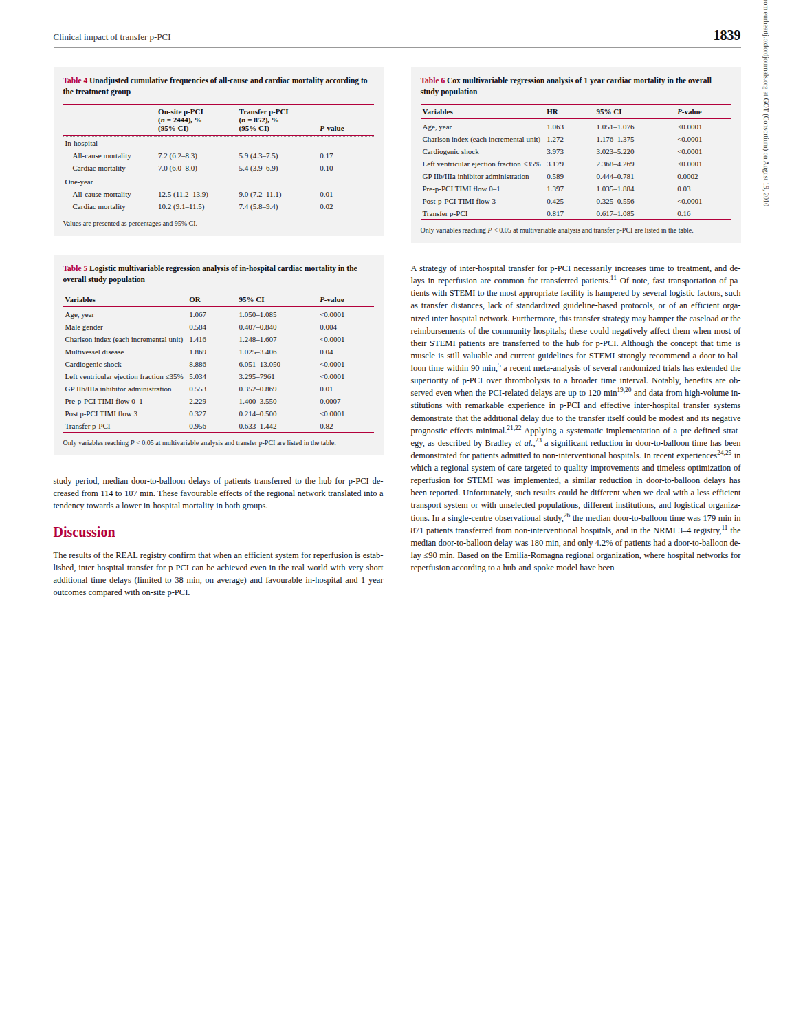Clinical impact of transfer p-PCI
1839
Downloaded from eurheartj.oxfordjournals.org at GOT (Consortium) on August 19, 2010
Table 4 Unadjusted cumulative frequencies of all-cause and cardiac mortality according to the treatment group
| | On-site p-PCI ( n = 2444), % (95% CI) | Transfer p-PCI ( n = 852), % (95% CI) | P -value |
| --- | --- | --- | --- |
| In-hospital | | | |
| All-cause mortality | 7.2 (6.2–8.3) | 5.9 (4.3–7.5) | 0.17 |
| Cardiac mortality | 7.0 (6.0–8.0) | 5.4 (3.9–6.9) | 0.10 |
| One-year | | | |
| All-cause mortality | 12.5 (11.2–13.9) | 9.0 (7.2–11.1) | 0.01 |
| Cardiac mortality | 10.2 (9.1–11.5) | 7.4 (5.8–9.4) | 0.02 |
Values are presented as percentages and 95% CI.
Table 5 Logistic multivariable regression analysis of in-hospital cardiac mortality in the overall study population
| Variables | OR | 95% CI | P -value |
| --- | --- | --- | --- |
| Age, year | 1.067 | 1.050–1.085 | <0.0001 |
| Male gender | 0.584 | 0.407–0.840 | 0.004 |
| Charlson index (each incremental unit) | 1.416 | 1.248–1.607 | <0.0001 |
| Multivessel disease | 1.869 | 1.025–3.406 | 0.04 |
| Cardiogenic shock | 8.886 | 6.051–13.050 | <0.0001 |
| Left ventricular ejection fraction ≤35% | 5.034 | 3.295–7961 | <0.0001 |
| GP IIb/IIIa inhibitor administration | 0.553 | 0.352–0.869 | 0.01 |
| Pre-p-PCI TIMI flow 0–1 | 2.229 | 1.400–3.550 | 0.0007 |
| Post p-PCI TIMI flow 3 | 0.327 | 0.214–0.500 | <0.0001 |
| Transfer p-PCI | 0.956 | 0.633–1.442 | 0.82 |
Only variables reaching P < 0.05 at multivariable analysis and transfer p-PCI are listed in the table.
study period, median door-to-balloon delays of patients transferred to the hub for p-PCI decreased from 114 to 107 min. These favourable effects of the regional network translated into a tendency towards a lower in-hospital mortality in both groups.
Discussion
The results of the REAL registry confirm that when an efficient system for reperfusion is established, inter-hospital transfer for p-PCI can be achieved even in the real-world with very short additional time delays (limited to 38 min, on average) and favourable in-hospital and 1 year outcomes compared with on-site p-PCI.
Table 6 Cox multivariable regression analysis of 1 year cardiac mortality in the overall study population
| Variables | HR | 95% CI | P -value |
| --- | --- | --- | --- |
| Age, year | 1.063 | 1.051–1.076 | <0.0001 |
| Charlson index (each incremental unit) | 1.272 | 1.176–1.375 | <0.0001 |
| Cardiogenic shock | 3.973 | 3.023–5.220 | <0.0001 |
| Left ventricular ejection fraction ≤35% | 3.179 | 2.368–4.269 | <0.0001 |
| GP IIb/IIIa inhibitor administration | 0.589 | 0.444–0.781 | 0.0002 |
| Pre-p-PCI TIMI flow 0–1 | 1.397 | 1.035–1.884 | 0.03 |
| Post-p-PCI TIMI flow 3 | 0.425 | 0.325–0.556 | <0.0001 |
| Transfer p-PCI | 0.817 | 0.617–1.085 | 0.16 |
Only variables reaching P < 0.05 at multivariable analysis and transfer p-PCI are listed in the table.
A strategy of inter-hospital transfer for p-PCI necessarily increases time to treatment, and delays in reperfusion are common for transferred patients.11 Of note, fast transportation of patients with STEMI to the most appropriate facility is hampered by several logistic factors, such as transfer distances, lack of standardized guideline-based protocols, or of an efficient organized inter-hospital network. Furthermore, this transfer strategy may hamper the caseload or the reimbursements of the community hospitals; these could negatively affect them when most of their STEMI patients are transferred to the hub for p-PCI. Although the concept that time is muscle is still valuable and current guidelines for STEMI strongly recommend a door-to-balloon time within 90 min,5 a recent meta-analysis of several randomized trials has extended the superiority of p-PCI over thrombolysis to a broader time interval. Notably, benefits are observed even when the PCI-related delays are up to 120 min19,20 and data from high-volume institutions with remarkable experience in p-PCI and effective inter-hospital transfer systems demonstrate that the additional delay due to the transfer itself could be modest and its negative prognostic effects minimal.21,22 Applying a systematic implementation of a pre-defined strategy, as described by Bradley et al.,23 a significant reduction in door-to-balloon time has been demonstrated for patients admitted to non-interventional hospitals. In recent experiences24,25 in which a regional system of care targeted to quality improvements and timeless optimization of reperfusion for STEMI was implemented, a similar reduction in door-to-balloon delays has been reported. Unfortunately, such results could be different when we deal with a less efficient transport system or with unselected populations, different institutions, and logistical organizations. In a single-centre observational study,26 the median door-to-balloon time was 179 min in 871 patients transferred from non-interventional hospitals, and in the NRMI 3–4 registry,11 the median door-to-balloon delay was 180 min, and only 4.2% of patients had a door-to-balloon delay ≤90 min. Based on the Emilia-Romagna regional organization, where hospital networks for reperfusion according to a hub-and-spoke model have been